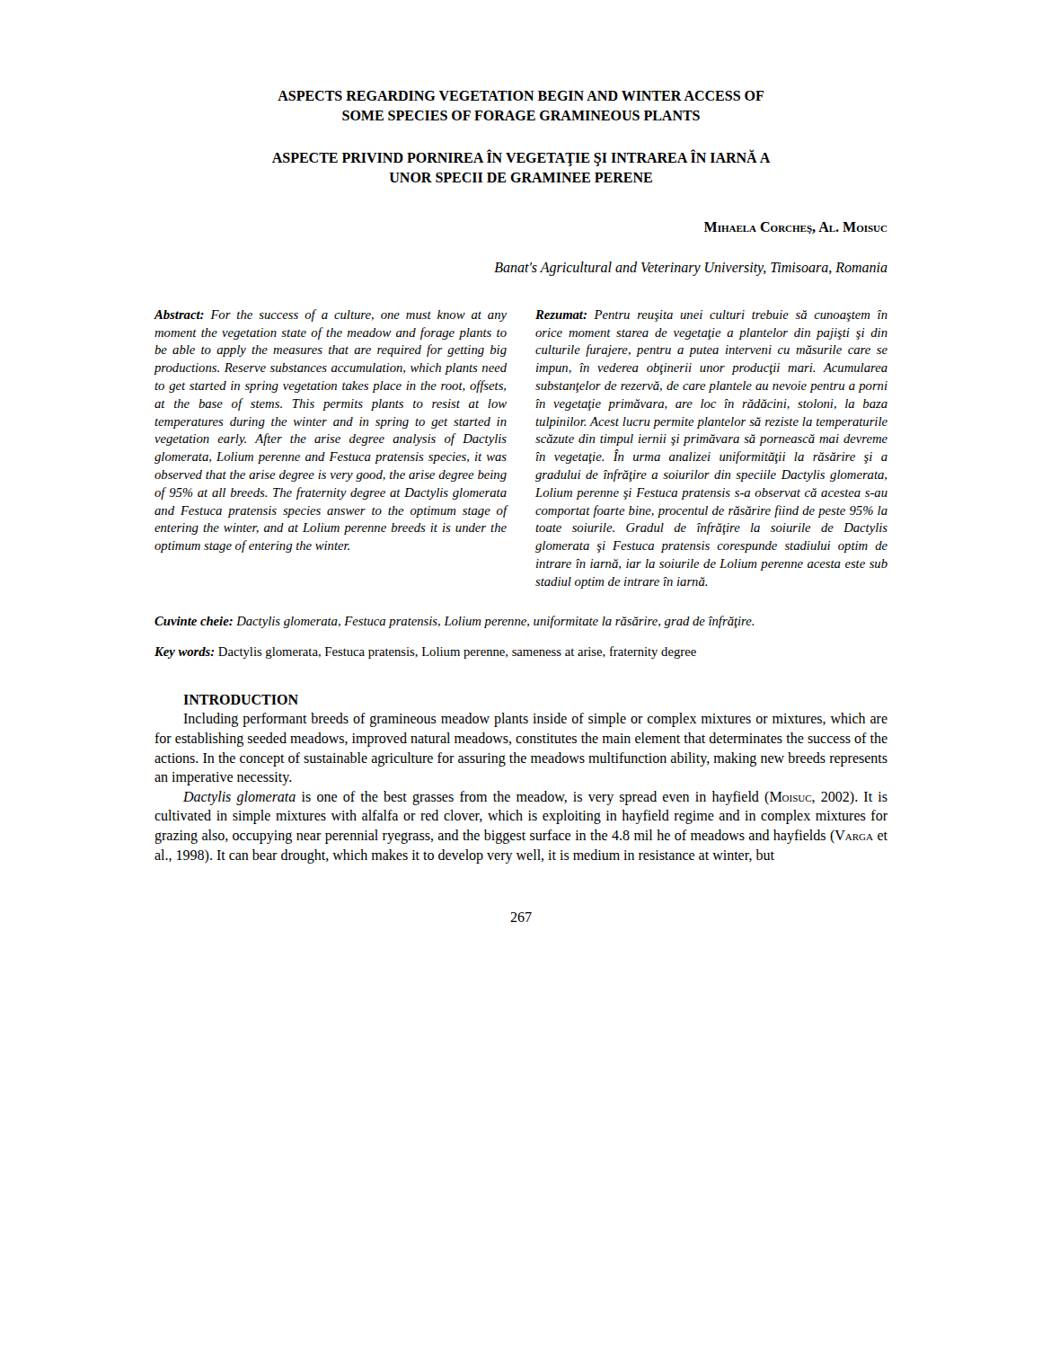Aspects Regarding Vegetation Begin and Winter Access of
Some Species of Forage Gramineous Plants
Aspecte privind pornirea în vegetaţie şi intrarea în iarnă a
unor specii de graminee perene
Mihaela Corcheş, Al. Moisuc
Banat's Agricultural and Veterinary University, Timisoara, Romania
Abstract: For the success of a culture, one must know at any moment the vegetation state of the meadow and forage plants to be able to apply the measures that are required for getting big productions. Reserve substances accumulation, which plants need to get started in spring vegetation takes place in the root, offsets, at the base of stems. This permits plants to resist at low temperatures during the winter and in spring to get started in vegetation early. After the arise degree analysis of Dactylis glomerata, Lolium perenne and Festuca pratensis species, it was observed that the arise degree is very good, the arise degree being of 95% at all breeds. The fraternity degree at Dactylis glomerata and Festuca pratensis species answer to the optimum stage of entering the winter, and at Lolium perenne breeds it is under the optimum stage of entering the winter.
Rezumat: Pentru reuşita unei culturi trebuie să cunoaştem în orice moment starea de vegetaţie a plantelor din pajişti şi din culturile furajere, pentru a putea interveni cu măsurile care se impun, în vederea obţinerii unor producţii mari. Acumularea substanţelor de rezervă, de care plantele au nevoie pentru a porni în vegetaţie primăvara, are loc în rădăcini, stoloni, la baza tulpinilor. Acest lucru permite plantelor să reziste la temperaturile scăzute din timpul iernii şi primăvara să pornească mai devreme în vegetaţie. În urma analizei uniformităţii la răsărire şi a gradului de înfrăţire a soiurilor din speciile Dactylis glomerata, Lolium perenne şi Festuca pratensis s-a observat că acestea s-au comportat foarte bine, procentul de răsărire fiind de peste 95% la toate soiurile. Gradul de înfrăţire la soiurile de Dactylis glomerata şi Festuca pratensis corespunde stadiului optim de intrare în iarnă, iar la soiurile de Lolium perenne acesta este sub stadiul optim de intrare în iarnă.
Cuvinte cheie: Dactylis glomerata, Festuca pratensis, Lolium perenne, uniformitate la răsărire, grad de înfrăţire.
Key words: Dactylis glomerata, Festuca pratensis, Lolium perenne, sameness at arise, fraternity degree
Introduction
Including performant breeds of gramineous meadow plants inside of simple or complex mixtures or mixtures, which are for establishing seeded meadows, improved natural meadows, constitutes the main element that determinates the success of the actions. In the concept of sustainable agriculture for assuring the meadows multifunction ability, making new breeds represents an imperative necessity.
Dactylis glomerata is one of the best grasses from the meadow, is very spread even in hayfield (Moisuc, 2002). It is cultivated in simple mixtures with alfalfa or red clover, which is exploiting in hayfield regime and in complex mixtures for grazing also, occupying near perennial ryegrass, and the biggest surface in the 4.8 mil he of meadows and hayfields (Varga et al., 1998). It can bear drought, which makes it to develop very well, it is medium in resistance at winter, but
267